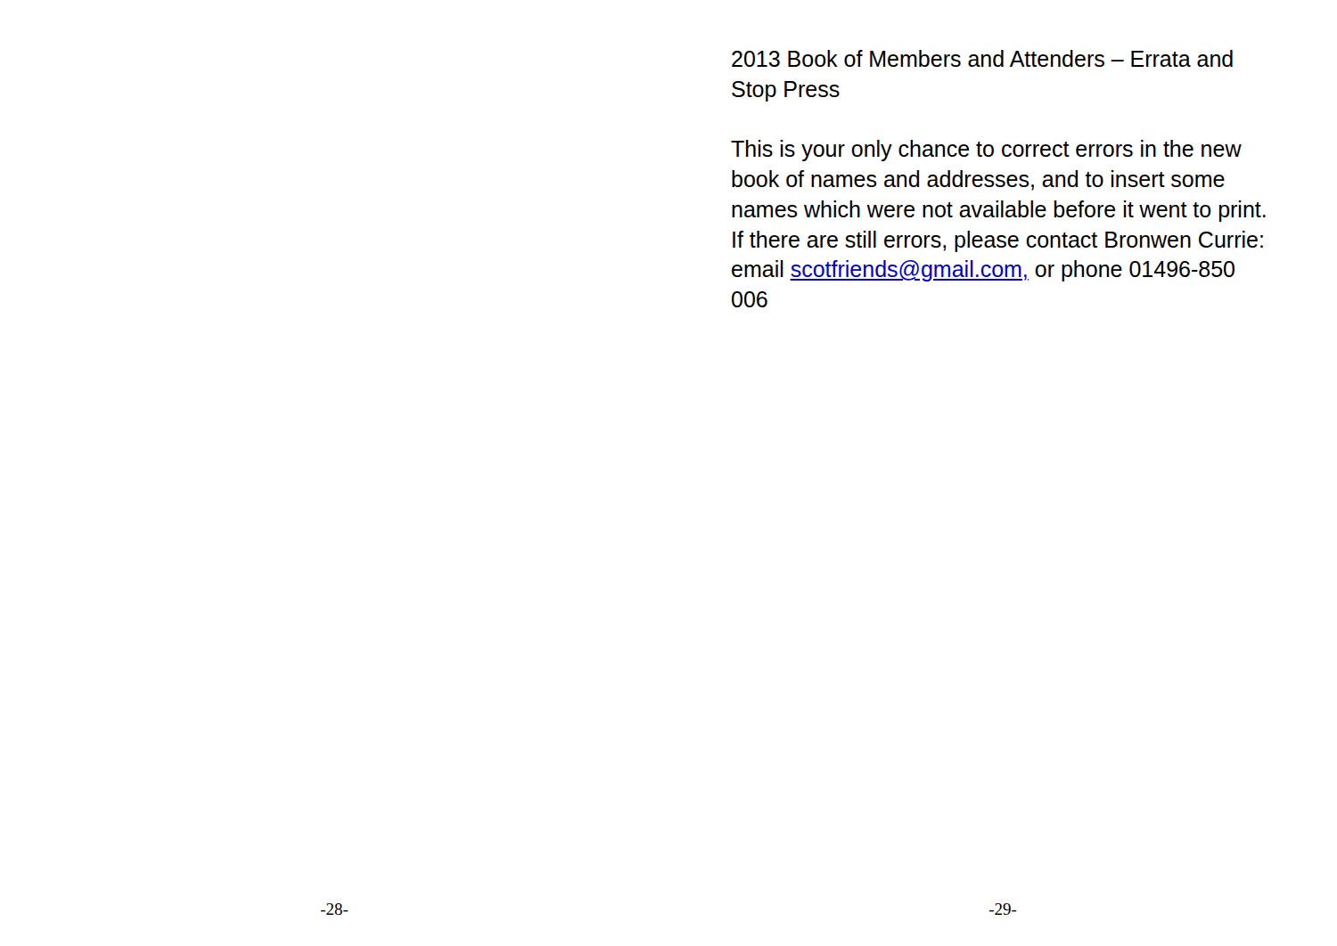-28-
2013 Book of Members and Attenders – Errata and Stop Press
This is your only chance to correct errors in the new book of names and addresses, and to insert some names which were not available before it went to print.
If there are still errors, please contact Bronwen Currie: email scotfriends@gmail.com, or phone 01496-850 006
-29-